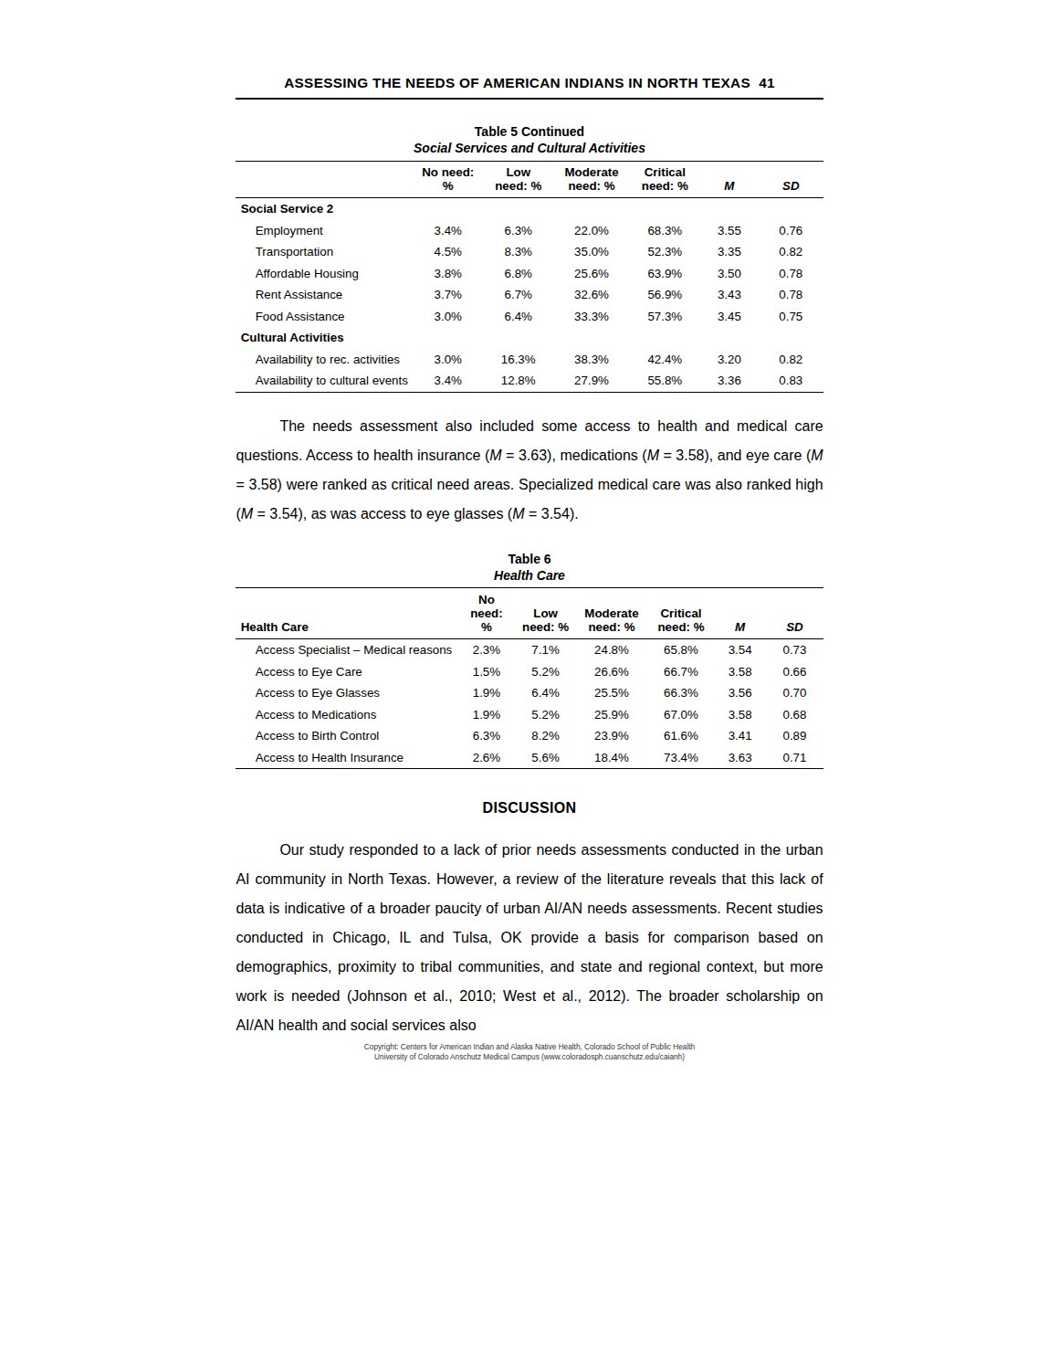ASSESSING THE NEEDS OF AMERICAN INDIANS IN NORTH TEXAS 41
Table 5 Continued
Social Services and Cultural Activities
| | No need: % | Low need: % | Moderate need: % | Critical need: % | M | SD |
| --- | --- | --- | --- | --- | --- | --- |
| Social Service 2 | | | | | | |
| Employment | 3.4% | 6.3% | 22.0% | 68.3% | 3.55 | 0.76 |
| Transportation | 4.5% | 8.3% | 35.0% | 52.3% | 3.35 | 0.82 |
| Affordable Housing | 3.8% | 6.8% | 25.6% | 63.9% | 3.50 | 0.78 |
| Rent Assistance | 3.7% | 6.7% | 32.6% | 56.9% | 3.43 | 0.78 |
| Food Assistance | 3.0% | 6.4% | 33.3% | 57.3% | 3.45 | 0.75 |
| Cultural Activities | | | | | | |
| Availability to rec. activities | 3.0% | 16.3% | 38.3% | 42.4% | 3.20 | 0.82 |
| Availability to cultural events | 3.4% | 12.8% | 27.9% | 55.8% | 3.36 | 0.83 |
The needs assessment also included some access to health and medical care questions. Access to health insurance (M = 3.63), medications (M = 3.58), and eye care (M = 3.58) were ranked as critical need areas. Specialized medical care was also ranked high (M = 3.54), as was access to eye glasses (M = 3.54).
Table 6
Health Care
| Health Care | No need: % | Low need: % | Moderate need: % | Critical need: % | M | SD |
| --- | --- | --- | --- | --- | --- | --- |
| Access Specialist – Medical reasons | 2.3% | 7.1% | 24.8% | 65.8% | 3.54 | 0.73 |
| Access to Eye Care | 1.5% | 5.2% | 26.6% | 66.7% | 3.58 | 0.66 |
| Access to Eye Glasses | 1.9% | 6.4% | 25.5% | 66.3% | 3.56 | 0.70 |
| Access to Medications | 1.9% | 5.2% | 25.9% | 67.0% | 3.58 | 0.68 |
| Access to Birth Control | 6.3% | 8.2% | 23.9% | 61.6% | 3.41 | 0.89 |
| Access to Health Insurance | 2.6% | 5.6% | 18.4% | 73.4% | 3.63 | 0.71 |
DISCUSSION
Our study responded to a lack of prior needs assessments conducted in the urban AI community in North Texas. However, a review of the literature reveals that this lack of data is indicative of a broader paucity of urban AI/AN needs assessments. Recent studies conducted in Chicago, IL and Tulsa, OK provide a basis for comparison based on demographics, proximity to tribal communities, and state and regional context, but more work is needed (Johnson et al., 2010; West et al., 2012). The broader scholarship on AI/AN health and social services also
Copyright: Centers for American Indian and Alaska Native Health, Colorado School of Public Health
University of Colorado Anschutz Medical Campus (www.coloradosph.cuanschutz.edu/caianh)